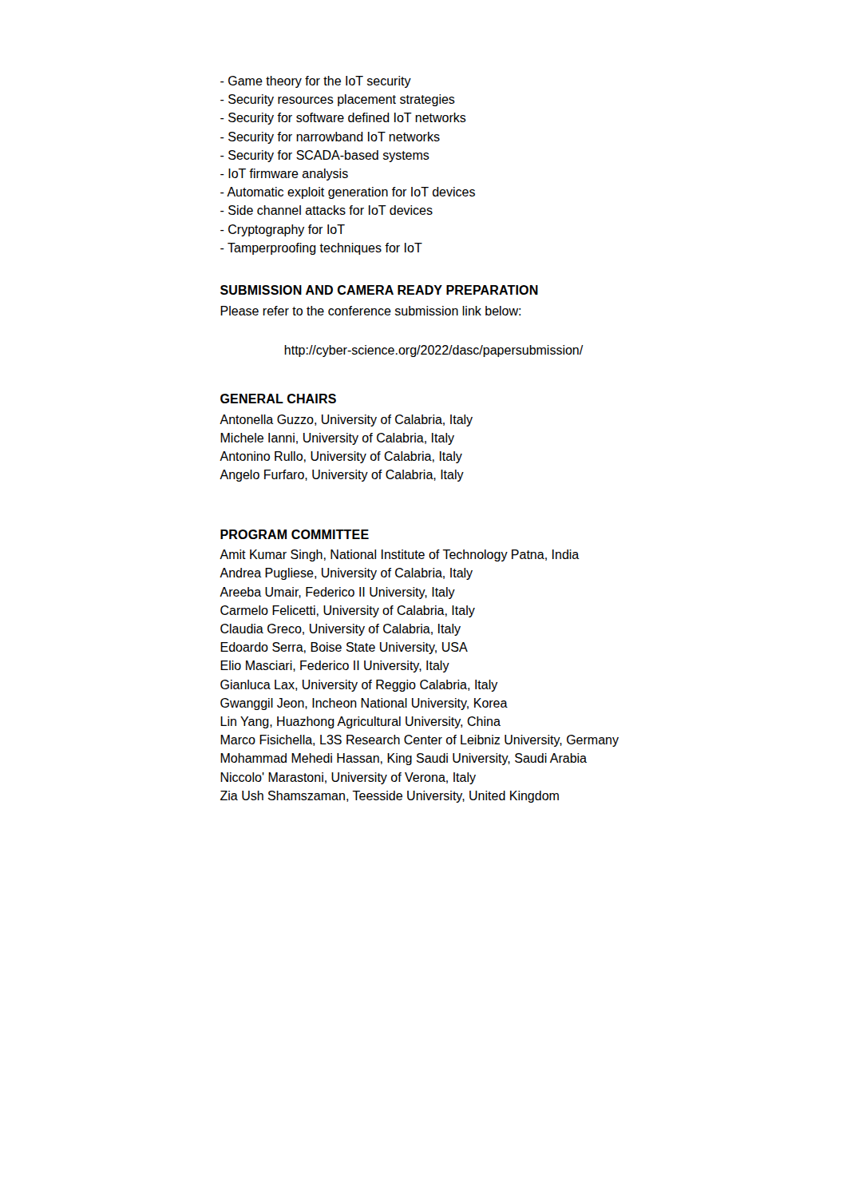- Game theory for the IoT security
- Security resources placement strategies
- Security for software defined IoT networks
- Security for narrowband IoT networks
- Security for SCADA-based systems
- IoT firmware analysis
- Automatic exploit generation for IoT devices
- Side channel attacks for IoT devices
- Cryptography for IoT
- Tamperproofing techniques for IoT
SUBMISSION AND CAMERA READY PREPARATION
Please refer to the conference submission link below:
http://cyber-science.org/2022/dasc/papersubmission/
GENERAL CHAIRS
Antonella Guzzo, University of Calabria, Italy
Michele Ianni, University of Calabria, Italy
Antonino Rullo, University of Calabria, Italy
Angelo Furfaro, University of Calabria, Italy
PROGRAM COMMITTEE
Amit Kumar Singh, National Institute of Technology Patna, India
Andrea Pugliese, University of Calabria, Italy
Areeba Umair, Federico II University, Italy
Carmelo Felicetti, University of Calabria, Italy
Claudia Greco, University of Calabria, Italy
Edoardo Serra, Boise State University, USA
Elio Masciari, Federico II University, Italy
Gianluca Lax, University of Reggio Calabria, Italy
Gwanggil Jeon, Incheon National University, Korea
Lin Yang, Huazhong Agricultural University, China
Marco Fisichella, L3S Research Center of Leibniz University, Germany
Mohammad Mehedi Hassan, King Saudi University, Saudi Arabia
Niccolo' Marastoni, University of Verona, Italy
Zia Ush Shamszaman, Teesside University, United Kingdom